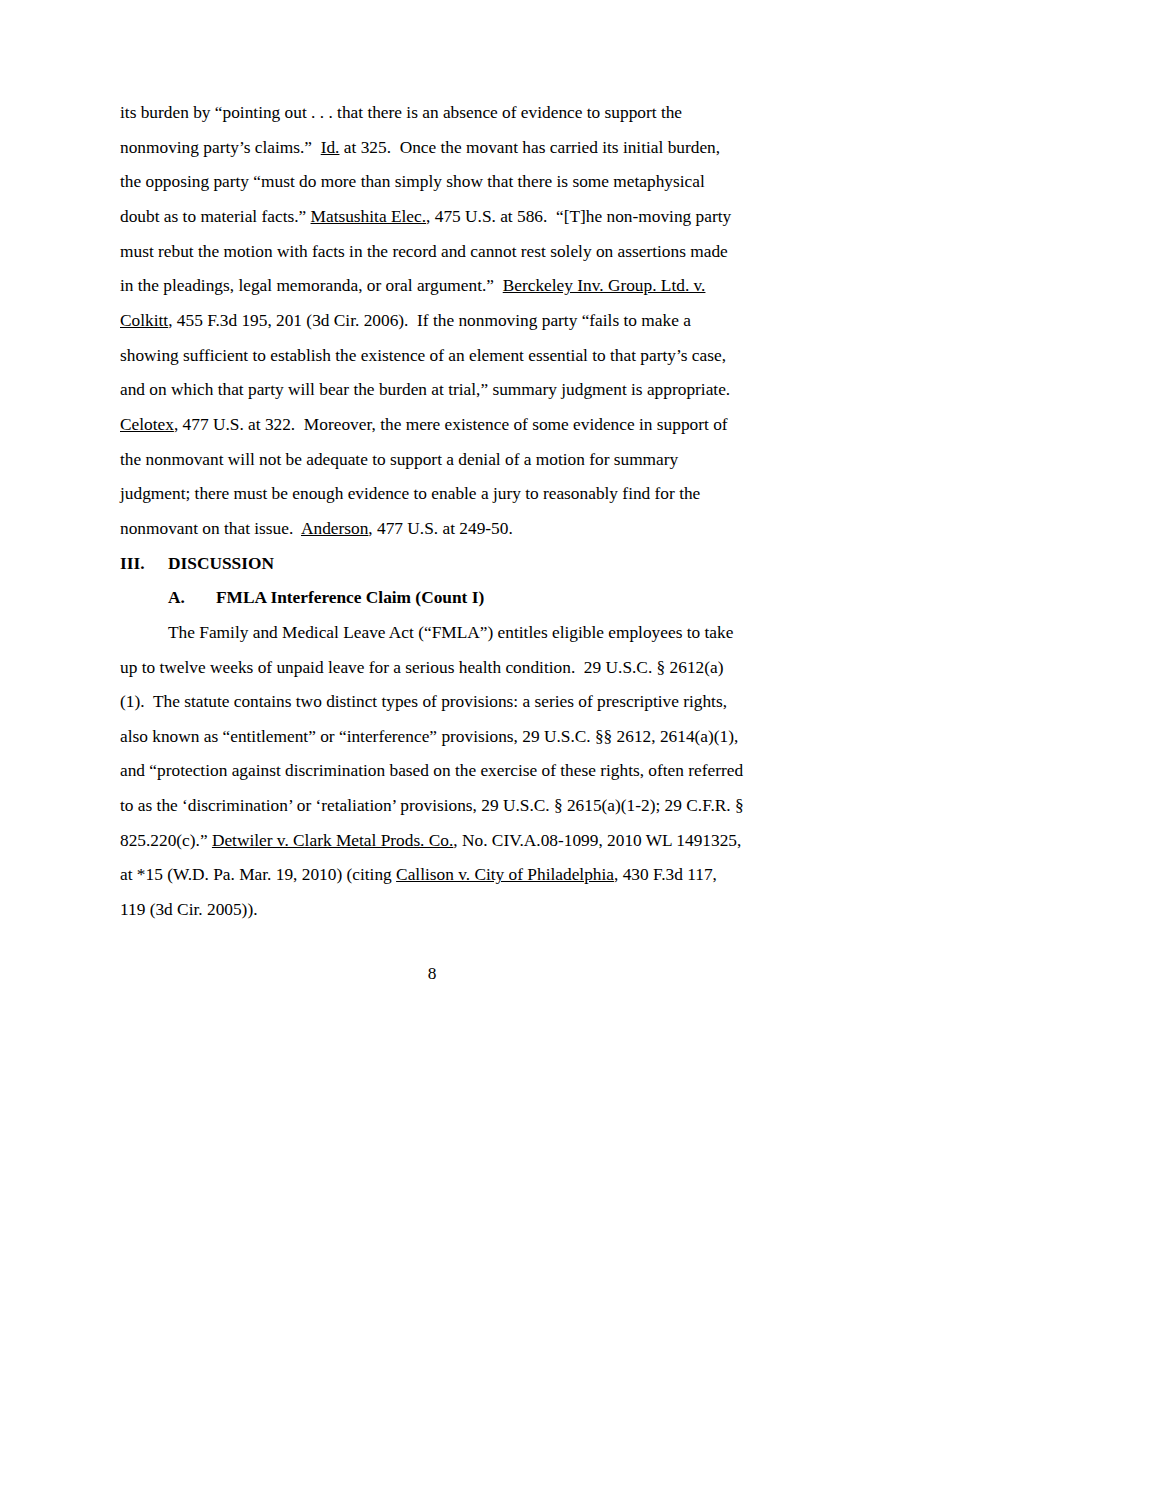its burden by “pointing out . . . that there is an absence of evidence to support the nonmoving party’s claims.” Id. at 325. Once the movant has carried its initial burden, the opposing party “must do more than simply show that there is some metaphysical doubt as to material facts.” Matsushita Elec., 475 U.S. at 586. “[T]he non-moving party must rebut the motion with facts in the record and cannot rest solely on assertions made in the pleadings, legal memoranda, or oral argument.” Berckeley Inv. Group. Ltd. v. Colkitt, 455 F.3d 195, 201 (3d Cir. 2006). If the nonmoving party “fails to make a showing sufficient to establish the existence of an element essential to that party’s case, and on which that party will bear the burden at trial,” summary judgment is appropriate. Celotex, 477 U.S. at 322. Moreover, the mere existence of some evidence in support of the nonmovant will not be adequate to support a denial of a motion for summary judgment; there must be enough evidence to enable a jury to reasonably find for the nonmovant on that issue. Anderson, 477 U.S. at 249-50.
III. DISCUSSION
A. FMLA Interference Claim (Count I)
The Family and Medical Leave Act (“FMLA”) entitles eligible employees to take up to twelve weeks of unpaid leave for a serious health condition. 29 U.S.C. § 2612(a)(1). The statute contains two distinct types of provisions: a series of prescriptive rights, also known as “entitlement” or “interference” provisions, 29 U.S.C. §§ 2612, 2614(a)(1), and “protection against discrimination based on the exercise of these rights, often referred to as the ‘discrimination’ or ‘retaliation’ provisions, 29 U.S.C. § 2615(a)(1-2); 29 C.F.R. § 825.220(c).” Detwiler v. Clark Metal Prods. Co., No. CIV.A.08-1099, 2010 WL 1491325, at *15 (W.D. Pa. Mar. 19, 2010) (citing Callison v. City of Philadelphia, 430 F.3d 117, 119 (3d Cir. 2005)).
8